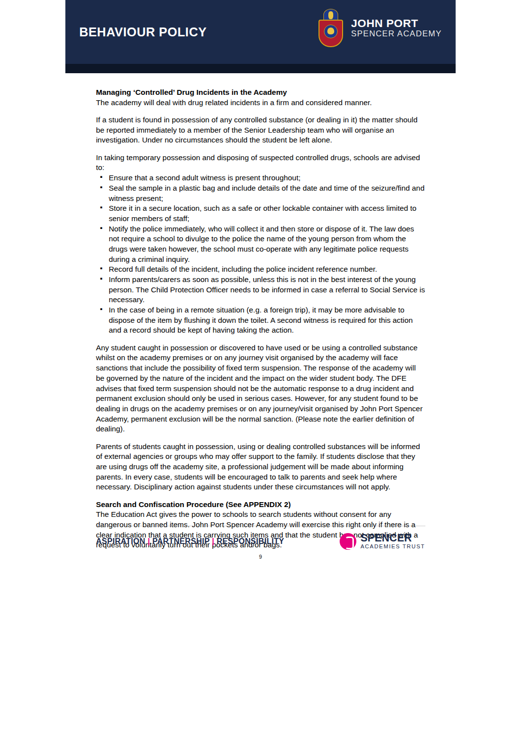BEHAVIOUR POLICY
JOHN PORT
SPENCER ACADEMY
Managing ‘Controlled’ Drug Incidents in the Academy
The academy will deal with drug related incidents in a firm and considered manner.
If a student is found in possession of any controlled substance (or dealing in it) the matter should be reported immediately to a member of the Senior Leadership team who will organise an investigation. Under no circumstances should the student be left alone.
In taking temporary possession and disposing of suspected controlled drugs, schools are advised to:
Ensure that a second adult witness is present throughout;
Seal the sample in a plastic bag and include details of the date and time of the seizure/find and witness present;
Store it in a secure location, such as a safe or other lockable container with access limited to senior members of staff;
Notify the police immediately, who will collect it and then store or dispose of it. The law does not require a school to divulge to the police the name of the young person from whom the drugs were taken however, the school must co-operate with any legitimate police requests during a criminal inquiry.
Record full details of the incident, including the police incident reference number.
Inform parents/carers as soon as possible, unless this is not in the best interest of the young person. The Child Protection Officer needs to be informed in case a referral to Social Service is necessary.
In the case of being in a remote situation (e.g. a foreign trip), it may be more advisable to dispose of the item by flushing it down the toilet. A second witness is required for this action and a record should be kept of having taking the action.
Any student caught in possession or discovered to have used or be using a controlled substance whilst on the academy premises or on any journey visit organised by the academy will face sanctions that include the possibility of fixed term suspension. The response of the academy will be governed by the nature of the incident and the impact on the wider student body. The DFE advises that fixed term suspension should not be the automatic response to a drug incident and permanent exclusion should only be used in serious cases. However, for any student found to be dealing in drugs on the academy premises or on any journey/visit organised by John Port Spencer Academy, permanent exclusion will be the normal sanction. (Please note the earlier definition of dealing).
Parents of students caught in possession, using or dealing controlled substances will be informed of external agencies or groups who may offer support to the family. If students disclose that they are using drugs off the academy site, a professional judgement will be made about informing parents. In every case, students will be encouraged to talk to parents and seek help where necessary. Disciplinary action against students under these circumstances will not apply.
Search and Confiscation Procedure (See APPENDIX 2)
The Education Act gives the power to schools to search students without consent for any dangerous or banned items. John Port Spencer Academy will exercise this right only if there is a clear indication that a student is carrying such items and that the student has not complied with a request to voluntarily turn out their pockets and/or bags.
9
ASPIRATION | PARTNERSHIP | RESPONSIBILITY
SPENCER
ACADEMIES TRUST